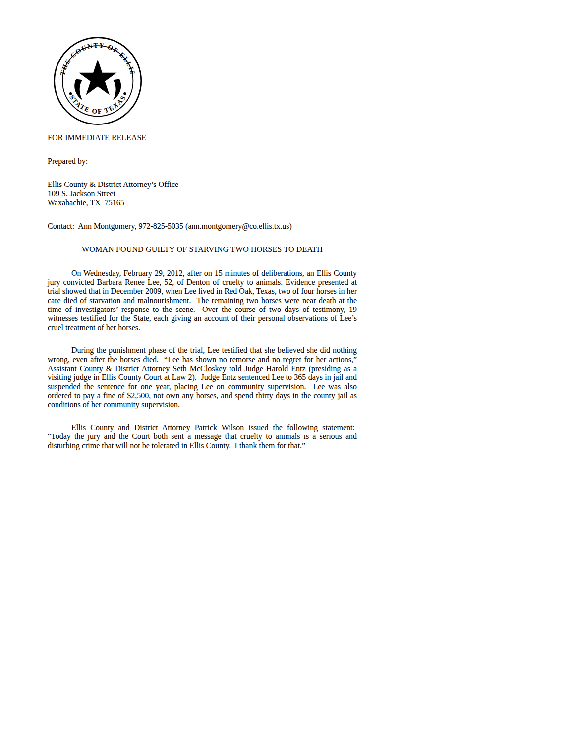THE COUNTY OF ELLIS STATE OF TEXAS
FOR IMMEDIATE RELEASE
Prepared by:
Ellis County & District Attorney’s Office 109 S. Jackson Street Waxahachie, TX 75165
Contact: Ann Montgomery, 972-825-5035 (ann.montgomery@co.ellis.tx.us)
WOMAN FOUND GUILTY OF STARVING TWO HORSES TO DEATH
On Wednesday, February 29, 2012, after on 15 minutes of deliberations, an Ellis County jury convicted Barbara Renee Lee, 52, of Denton of cruelty to animals. Evidence presented at trial showed that in December 2009, when Lee lived in Red Oak, Texas, two of four horses in her care died of starvation and malnourishment. The remaining two horses were near death at the time of investigators’ response to the scene. Over the course of two days of testimony, 19 witnesses testified for the State, each giving an account of their personal observations of Lee’s cruel treatment of her horses.
During the punishment phase of the trial, Lee testified that she believed she did nothing wrong, even after the horses died. “Lee has shown no remorse and no regret for her actions,” Assistant County & District Attorney Seth McCloskey told Judge Harold Entz (presiding as a visiting judge in Ellis County Court at Law 2). Judge Entz sentenced Lee to 365 days in jail and suspended the sentence for one year, placing Lee on community supervision. Lee was also ordered to pay a fine of $2,500, not own any horses, and spend thirty days in the county jail as conditions of her community supervision.
Ellis County and District Attorney Patrick Wilson issued the following statement: “Today the jury and the Court both sent a message that cruelty to animals is a serious and disturbing crime that will not be tolerated in Ellis County. I thank them for that.”